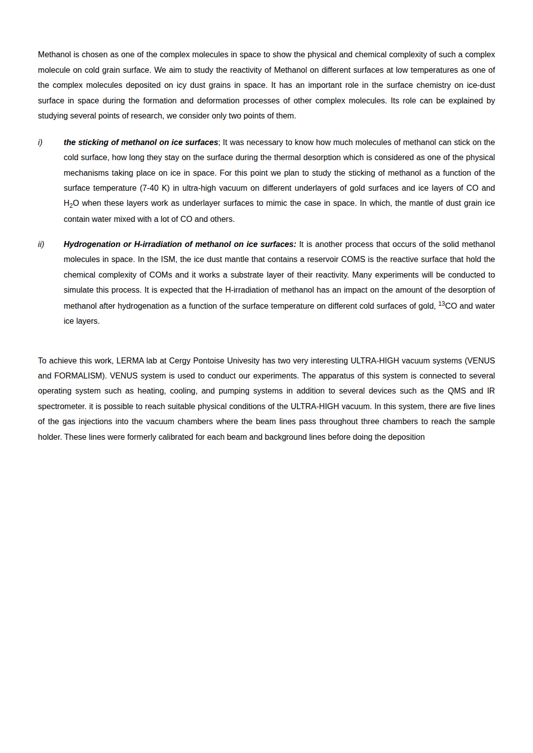Methanol is chosen as one of the complex molecules in space to show the physical and chemical complexity of such a complex molecule on cold grain surface. We aim to study the reactivity of Methanol on different surfaces at low temperatures as one of the complex molecules deposited on icy dust grains in space. It has an important role in the surface chemistry on ice-dust surface in space during the formation and deformation processes of other complex molecules. Its role can be explained by studying several points of research, we consider only two points of them.
i) the sticking of methanol on ice surfaces; It was necessary to know how much molecules of methanol can stick on the cold surface, how long they stay on the surface during the thermal desorption which is considered as one of the physical mechanisms taking place on ice in space. For this point we plan to study the sticking of methanol as a function of the surface temperature (7-40 K) in ultra-high vacuum on different underlayers of gold surfaces and ice layers of CO and H2O when these layers work as underlayer surfaces to mimic the case in space. In which, the mantle of dust grain ice contain water mixed with a lot of CO and others.
ii) Hydrogenation or H-irradiation of methanol on ice surfaces: It is another process that occurs of the solid methanol molecules in space. In the ISM, the ice dust mantle that contains a reservoir COMS is the reactive surface that hold the chemical complexity of COMs and it works a substrate layer of their reactivity. Many experiments will be conducted to simulate this process. It is expected that the H-irradiation of methanol has an impact on the amount of the desorption of methanol after hydrogenation as a function of the surface temperature on different cold surfaces of gold, 13CO and water ice layers.
To achieve this work, LERMA lab at Cergy Pontoise Univesity has two very interesting ULTRA-HIGH vacuum systems (VENUS and FORMALISM). VENUS system is used to conduct our experiments. The apparatus of this system is connected to several operating system such as heating, cooling, and pumping systems in addition to several devices such as the QMS and IR spectrometer. it is possible to reach suitable physical conditions of the ULTRA-HIGH vacuum. In this system, there are five lines of the gas injections into the vacuum chambers where the beam lines pass throughout three chambers to reach the sample holder. These lines were formerly calibrated for each beam and background lines before doing the deposition